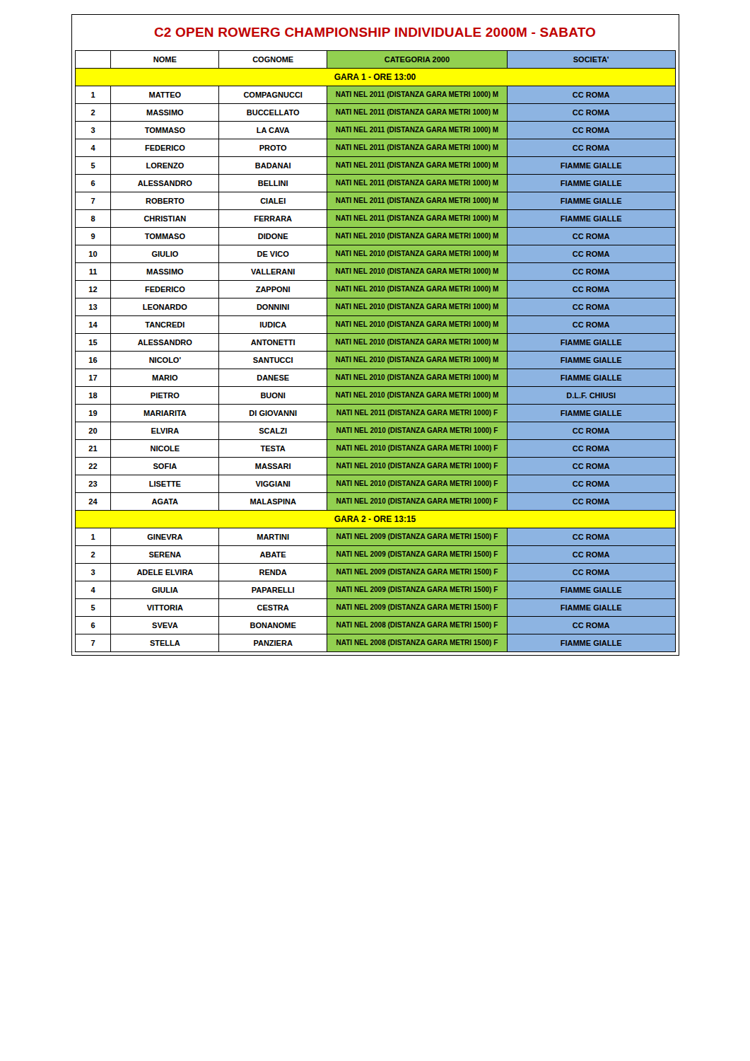| C2 OPEN ROWERG CHAMPIONSHIP INDIVIDUALE 2000M - SABATO |
| | NOME | COGNOME | CATEGORIA 2000 | SOCIETA' |
| GARA 1 - ORE 13:00 |
| 1 | MATTEO | COMPAGNUCCI | NATI NEL 2011 (DISTANZA GARA METRI 1000) M | CC ROMA |
| 2 | MASSIMO | BUCCELLATO | NATI NEL 2011 (DISTANZA GARA METRI 1000) M | CC ROMA |
| 3 | TOMMASO | LA CAVA | NATI NEL 2011 (DISTANZA GARA METRI 1000) M | CC ROMA |
| 4 | FEDERICO | PROTO | NATI NEL 2011 (DISTANZA GARA METRI 1000) M | CC ROMA |
| 5 | LORENZO | BADANAI | NATI NEL 2011 (DISTANZA GARA METRI 1000) M | FIAMME GIALLE |
| 6 | ALESSANDRO | BELLINI | NATI NEL 2011 (DISTANZA GARA METRI 1000) M | FIAMME GIALLE |
| 7 | ROBERTO | CIALEI | NATI NEL 2011 (DISTANZA GARA METRI 1000) M | FIAMME GIALLE |
| 8 | CHRISTIAN | FERRARA | NATI NEL 2011 (DISTANZA GARA METRI 1000) M | FIAMME GIALLE |
| 9 | TOMMASO | DIDONE | NATI NEL 2010 (DISTANZA GARA METRI 1000) M | CC ROMA |
| 10 | GIULIO | DE VICO | NATI NEL 2010 (DISTANZA GARA METRI 1000) M | CC ROMA |
| 11 | MASSIMO | VALLERANI | NATI NEL 2010 (DISTANZA GARA METRI 1000) M | CC ROMA |
| 12 | FEDERICO | ZAPPONI | NATI NEL 2010 (DISTANZA GARA METRI 1000) M | CC ROMA |
| 13 | LEONARDO | DONNINI | NATI NEL 2010 (DISTANZA GARA METRI 1000) M | CC ROMA |
| 14 | TANCREDI | IUDICA | NATI NEL 2010 (DISTANZA GARA METRI 1000) M | CC ROMA |
| 15 | ALESSANDRO | ANTONETTI | NATI NEL 2010 (DISTANZA GARA METRI 1000) M | FIAMME GIALLE |
| 16 | NICOLO' | SANTUCCI | NATI NEL 2010 (DISTANZA GARA METRI 1000) M | FIAMME GIALLE |
| 17 | MARIO | DANESE | NATI NEL 2010 (DISTANZA GARA METRI 1000) M | FIAMME GIALLE |
| 18 | PIETRO | BUONI | NATI NEL 2010 (DISTANZA GARA METRI 1000) M | D.L.F. CHIUSI |
| 19 | MARIARITA | DI GIOVANNI | NATI NEL 2011 (DISTANZA GARA METRI 1000) F | FIAMME GIALLE |
| 20 | ELVIRA | SCALZI | NATI NEL 2010 (DISTANZA GARA METRI 1000) F | CC ROMA |
| 21 | NICOLE | TESTA | NATI NEL 2010 (DISTANZA GARA METRI 1000) F | CC ROMA |
| 22 | SOFIA | MASSARI | NATI NEL 2010 (DISTANZA GARA METRI 1000) F | CC ROMA |
| 23 | LISETTE | VIGGIANI | NATI NEL 2010 (DISTANZA GARA METRI 1000) F | CC ROMA |
| 24 | AGATA | MALASPINA | NATI NEL 2010 (DISTANZA GARA METRI 1000) F | CC ROMA |
| GARA 2 - ORE 13:15 |
| 1 | GINEVRA | MARTINI | NATI NEL 2009 (DISTANZA GARA METRI 1500) F | CC ROMA |
| 2 | SERENA | ABATE | NATI NEL 2009 (DISTANZA GARA METRI 1500) F | CC ROMA |
| 3 | ADELE ELVIRA | RENDA | NATI NEL 2009 (DISTANZA GARA METRI 1500) F | CC ROMA |
| 4 | GIULIA | PAPARELLI | NATI NEL 2009 (DISTANZA GARA METRI 1500) F | FIAMME GIALLE |
| 5 | VITTORIA | CESTRA | NATI NEL 2009 (DISTANZA GARA METRI 1500) F | FIAMME GIALLE |
| 6 | SVEVA | BONANOME | NATI NEL 2008 (DISTANZA GARA METRI 1500) F | CC ROMA |
| 7 | STELLA | PANZIERA | NATI NEL 2008 (DISTANZA GARA METRI 1500) F | FIAMME GIALLE |